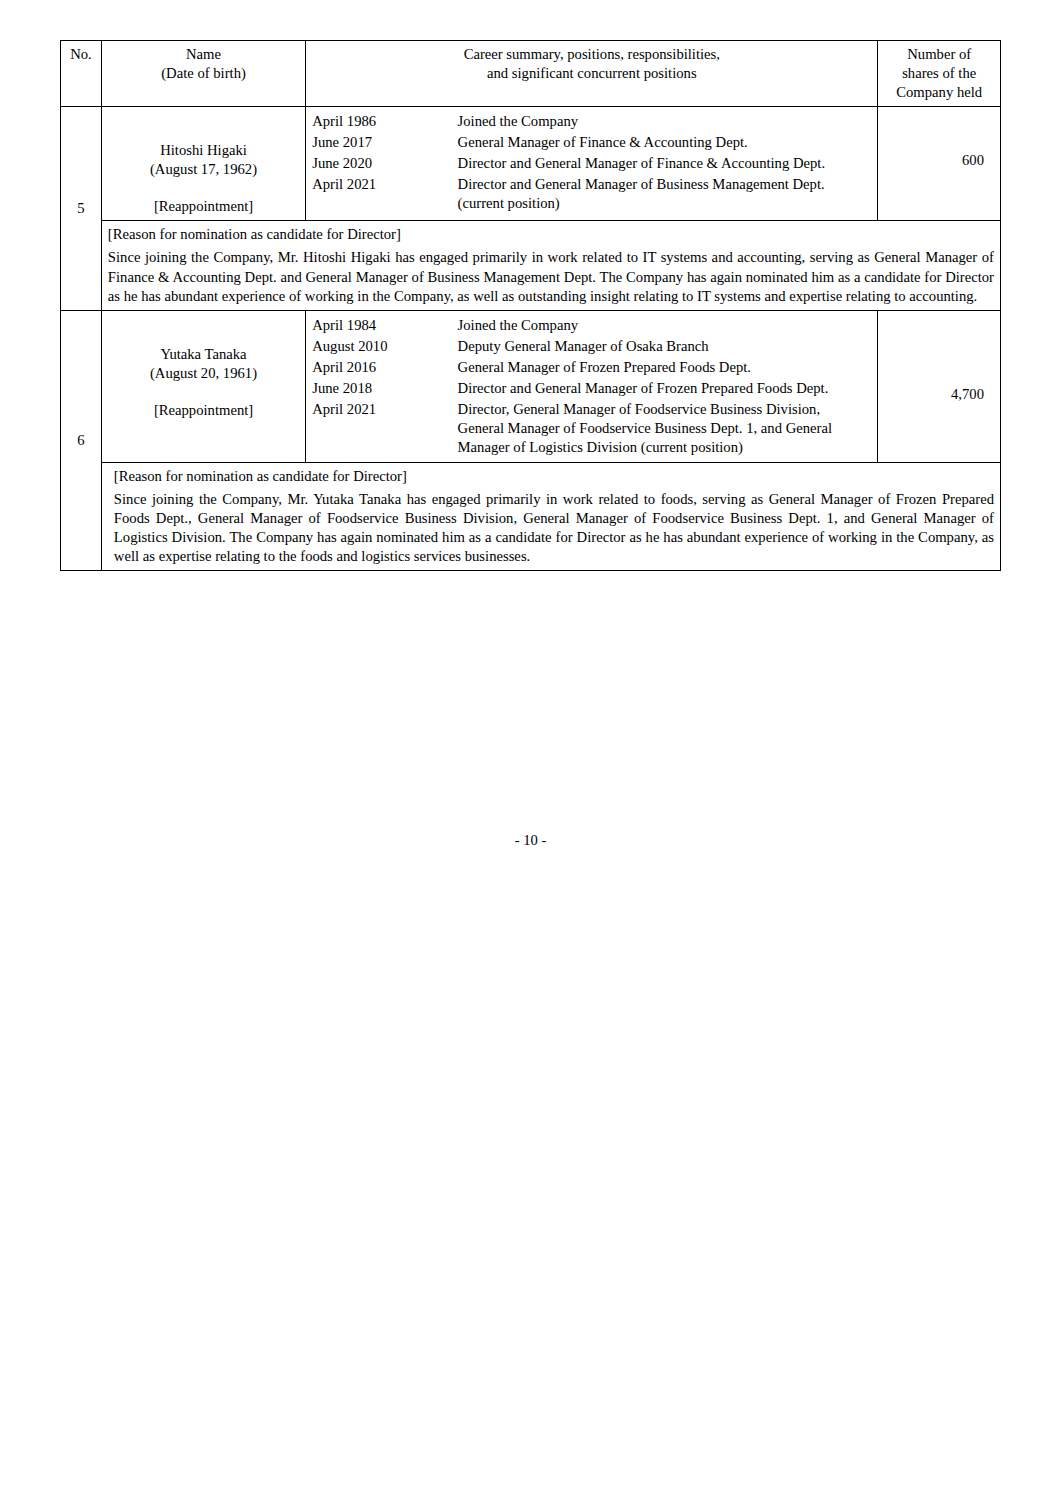| No. | Name (Date of birth) | Career summary, positions, responsibilities, and significant concurrent positions | Number of shares of the Company held |
| --- | --- | --- | --- |
| 5 | Hitoshi Higaki (August 17, 1962) [Reappointment] | / April 1986 / Joined the Company / / June 2017 / General Manager of Finance & Accounting Dept. / / June 2020 / Director and General Manager of Finance & Accounting Dept. / / April 2021 / Director and General Manager of Business Management Dept. (current position) / | 600 |
| [Reason for nomination as candidate for Director] Since joining the Company, Mr. Hitoshi Higaki has engaged primarily in work related to IT systems and accounting, serving as General Manager of Finance & Accounting Dept. and General Manager of Business Management Dept. The Company has again nominated him as a candidate for Director as he has abundant experience of working in the Company, as well as outstanding insight relating to IT systems and expertise relating to accounting. |
| 6 | Yutaka Tanaka (August 20, 1961) [Reappointment] | / April 1984 / Joined the Company / / August 2010 / Deputy General Manager of Osaka Branch / / April 2016 / General Manager of Frozen Prepared Foods Dept. / / June 2018 / Director and General Manager of Frozen Prepared Foods Dept. / / April 2021 / Director, General Manager of Foodservice Business Division, General Manager of Foodservice Business Dept. 1, and General Manager of Logistics Division (current position) / | 4,700 |
| [Reason for nomination as candidate for Director] Since joining the Company, Mr. Yutaka Tanaka has engaged primarily in work related to foods, serving as General Manager of Frozen Prepared Foods Dept., General Manager of Foodservice Business Division, General Manager of Foodservice Business Dept. 1, and General Manager of Logistics Division. The Company has again nominated him as a candidate for Director as he has abundant experience of working in the Company, as well as expertise relating to the foods and logistics services businesses. |
- 10 -